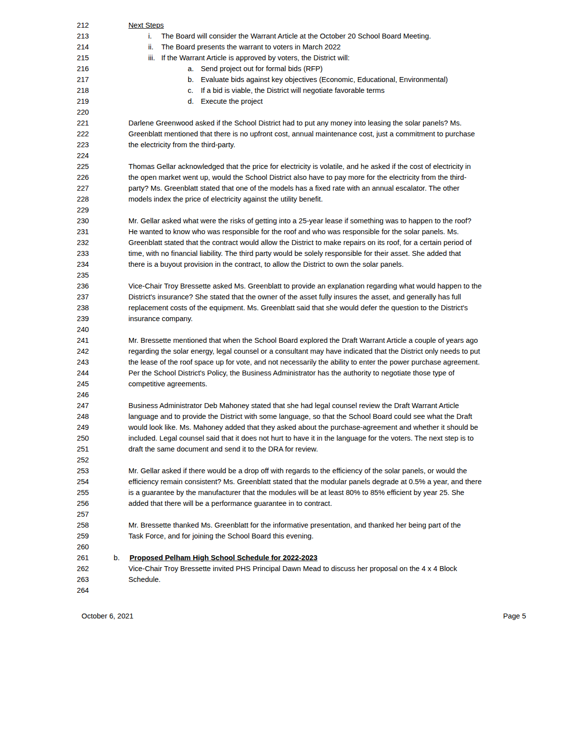212
Next Steps
213
i. The Board will consider the Warrant Article at the October 20 School Board Meeting.
214
ii. The Board presents the warrant to voters in March 2022
215
iii. If the Warrant Article is approved by voters, the District will:
216
a. Send project out for formal bids (RFP)
217
b. Evaluate bids against key objectives (Economic, Educational, Environmental)
218
c. If a bid is viable, the District will negotiate favorable terms
219
d. Execute the project
220
221
Darlene Greenwood asked if the School District had to put any money into leasing the solar panels? Ms.
222
Greenblatt mentioned that there is no upfront cost, annual maintenance cost, just a commitment to purchase
223
the electricity from the third-party.
224
225
Thomas Gellar acknowledged that the price for electricity is volatile, and he asked if the cost of electricity in
226
the open market went up, would the School District also have to pay more for the electricity from the third-
227
party? Ms. Greenblatt stated that one of the models has a fixed rate with an annual escalator. The other
228
models index the price of electricity against the utility benefit.
229
230
Mr. Gellar asked what were the risks of getting into a 25-year lease if something was to happen to the roof?
231
He wanted to know who was responsible for the roof and who was responsible for the solar panels. Ms.
232
Greenblatt stated that the contract would allow the District to make repairs on its roof, for a certain period of
233
time, with no financial liability. The third party would be solely responsible for their asset. She added that
234
there is a buyout provision in the contract, to allow the District to own the solar panels.
235
236
Vice-Chair Troy Bressette asked Ms. Greenblatt to provide an explanation regarding what would happen to the
237
District's insurance? She stated that the owner of the asset fully insures the asset, and generally has full
238
replacement costs of the equipment. Ms. Greenblatt said that she would defer the question to the District's
239
insurance company.
240
241
Mr. Bressette mentioned that when the School Board explored the Draft Warrant Article a couple of years ago
242
regarding the solar energy, legal counsel or a consultant may have indicated that the District only needs to put
243
the lease of the roof space up for vote, and not necessarily the ability to enter the power purchase agreement.
244
Per the School District's Policy, the Business Administrator has the authority to negotiate those type of
245
competitive agreements.
246
247
Business Administrator Deb Mahoney stated that she had legal counsel review the Draft Warrant Article
248
language and to provide the District with some language, so that the School Board could see what the Draft
249
would look like. Ms. Mahoney added that they asked about the purchase-agreement and whether it should be
250
included. Legal counsel said that it does not hurt to have it in the language for the voters. The next step is to
251
draft the same document and send it to the DRA for review.
252
253
Mr. Gellar asked if there would be a drop off with regards to the efficiency of the solar panels, or would the
254
efficiency remain consistent? Ms. Greenblatt stated that the modular panels degrade at 0.5% a year, and there
255
is a guarantee by the manufacturer that the modules will be at least 80% to 85% efficient by year 25. She
256
added that there will be a performance guarantee in to contract.
257
258
Mr. Bressette thanked Ms. Greenblatt for the informative presentation, and thanked her being part of the
259
Task Force, and for joining the School Board this evening.
260
261
b. Proposed Pelham High School Schedule for 2022-2023
262
Vice-Chair Troy Bressette invited PHS Principal Dawn Mead to discuss her proposal on the 4 x 4 Block
263
Schedule.
264
October 6, 2021 Page 5